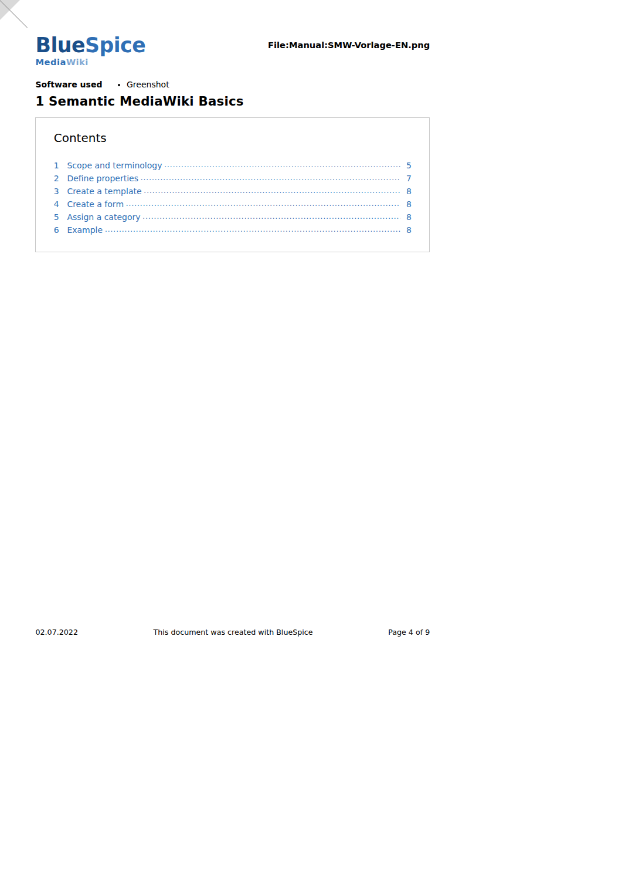Blue Spice MediaWiki
File:Manual:SMW-Vorlage-EN.png
Software used
Greenshot
1 Semantic MediaWiki Basics
Contents
1 Scope and terminology........................................................................................................................... 5
2 Define properties................................................................................................................................... 7
3 Create a template................................................................................................................................. 8
4 Create a form......................................................................................................................................... 8
5 Assign a category................................................................................................................................. 8
6 Example..................................................................................................................................................... 8
02.07.2022
This document was created with BlueSpice
Page 4 of 9